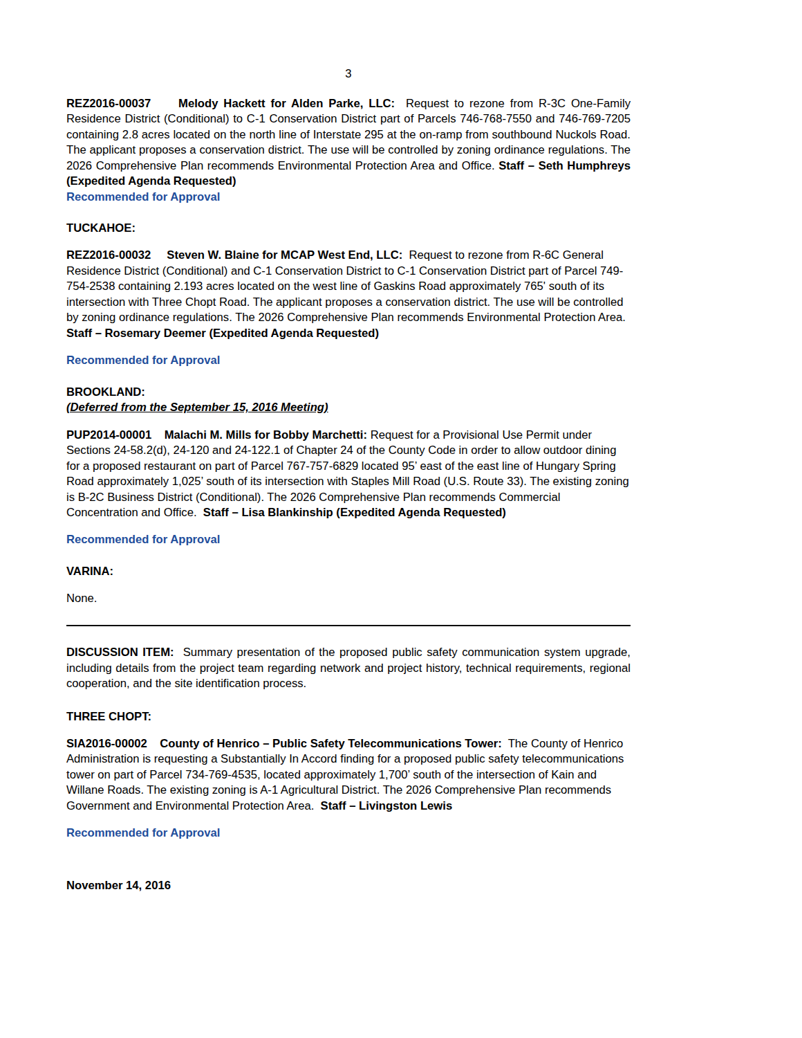3
REZ2016-00037 Melody Hackett for Alden Parke, LLC: Request to rezone from R-3C One-Family Residence District (Conditional) to C-1 Conservation District part of Parcels 746-768-7550 and 746-769-7205 containing 2.8 acres located on the north line of Interstate 295 at the on-ramp from southbound Nuckols Road. The applicant proposes a conservation district. The use will be controlled by zoning ordinance regulations. The 2026 Comprehensive Plan recommends Environmental Protection Area and Office. Staff – Seth Humphreys (Expedited Agenda Requested)
Recommended for Approval
TUCKAHOE:
REZ2016-00032 Steven W. Blaine for MCAP West End, LLC: Request to rezone from R-6C General Residence District (Conditional) and C-1 Conservation District to C-1 Conservation District part of Parcel 749-754-2538 containing 2.193 acres located on the west line of Gaskins Road approximately 765' south of its intersection with Three Chopt Road. The applicant proposes a conservation district. The use will be controlled by zoning ordinance regulations. The 2026 Comprehensive Plan recommends Environmental Protection Area. Staff – Rosemary Deemer (Expedited Agenda Requested)
Recommended for Approval
BROOKLAND:
(Deferred from the September 15, 2016 Meeting)
PUP2014-00001 Malachi M. Mills for Bobby Marchetti: Request for a Provisional Use Permit under Sections 24-58.2(d), 24-120 and 24-122.1 of Chapter 24 of the County Code in order to allow outdoor dining for a proposed restaurant on part of Parcel 767-757-6829 located 95’ east of the east line of Hungary Spring Road approximately 1,025’ south of its intersection with Staples Mill Road (U.S. Route 33). The existing zoning is B-2C Business District (Conditional). The 2026 Comprehensive Plan recommends Commercial Concentration and Office. Staff – Lisa Blankinship (Expedited Agenda Requested)
Recommended for Approval
VARINA:
None.
DISCUSSION ITEM: Summary presentation of the proposed public safety communication system upgrade, including details from the project team regarding network and project history, technical requirements, regional cooperation, and the site identification process.
THREE CHOPT:
SIA2016-00002 County of Henrico – Public Safety Telecommunications Tower: The County of Henrico Administration is requesting a Substantially In Accord finding for a proposed public safety telecommunications tower on part of Parcel 734-769-4535, located approximately 1,700’ south of the intersection of Kain and Willane Roads. The existing zoning is A-1 Agricultural District. The 2026 Comprehensive Plan recommends Government and Environmental Protection Area. Staff – Livingston Lewis
Recommended for Approval
November 14, 2016